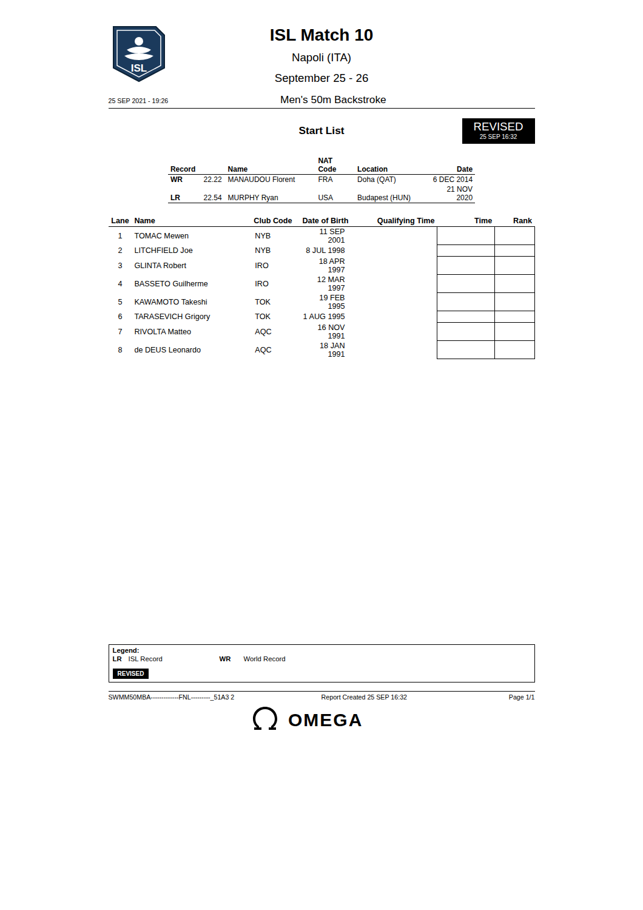ISL
ISL Match 10
Napoli (ITA)
September 25 - 26
25 SEP 2021 - 19:26
Men's 50m Backstroke
Start List
REVISED 25 SEP 16:32
| Record | | Name | NAT Code | Location | Date |
| --- | --- | --- | --- | --- | --- |
| WR | 22.22 | MANAUDOU Florent | FRA | Doha (QAT) | 6 DEC 2014 |
| LR | 22.54 | MURPHY Ryan | USA | Budapest (HUN) | 21 NOV 2020 |
| Lane | Name | Club Code | Date of Birth | Qualifying Time | Time | Rank |
| --- | --- | --- | --- | --- | --- | --- |
| 1 | TOMAC Mewen | NYB | 11 SEP 2001 | | | |
| 2 | LITCHFIELD Joe | NYB | 8 JUL 1998 | | | |
| 3 | GLINTA Robert | IRO | 18 APR 1997 | | | |
| 4 | BASSETO Guilherme | IRO | 12 MAR 1997 | | | |
| 5 | KAWAMOTO Takeshi | TOK | 19 FEB 1995 | | | |
| 6 | TARASEVICH Grigory | TOK | 1 AUG 1995 | | | |
| 7 | RIVOLTA Matteo | AQC | 16 NOV 1991 | | | |
| 8 | de DEUS Leonardo | AQC | 18 JAN 1991 | | | |
Legend:
LR ISL Record WR World Record
REVISED
SWMM50MBA-------------FNL---------_51A3 2
Report Created 25 SEP 16:32
Page 1/1
OMEGA